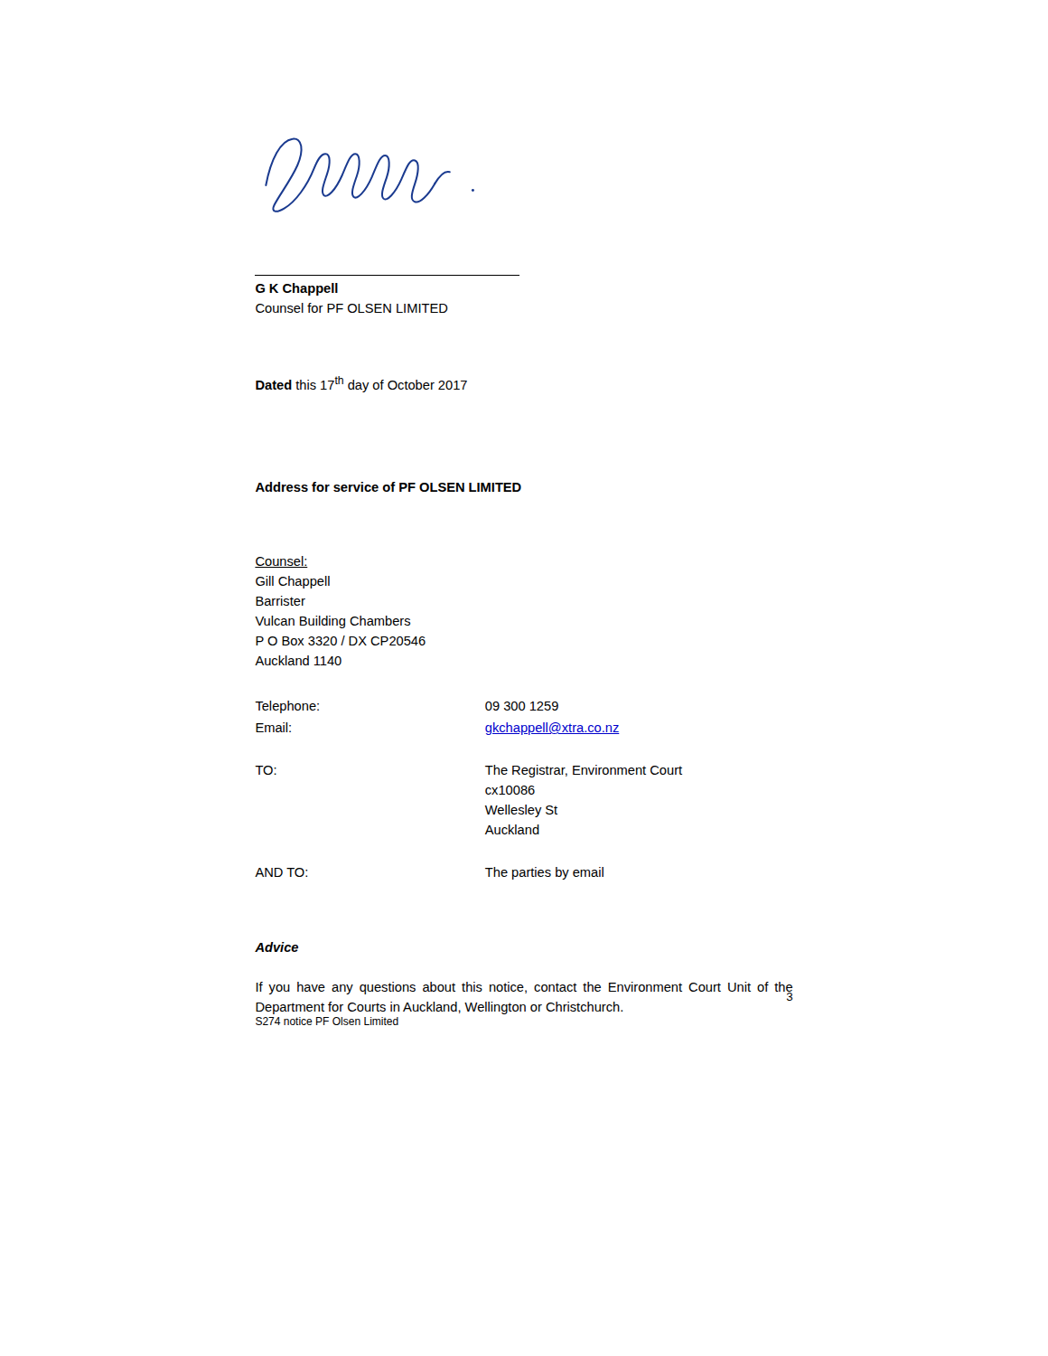G K Chappell
Counsel for PF OLSEN LIMITED
Dated this 17th day of October 2017
Address for service of PF OLSEN LIMITED
Counsel:
Gill Chappell
Barrister
Vulcan Building Chambers
P O Box 3320 / DX CP20546
Auckland 1140
| Telephone: | 09 300 1259 |
| Email: | gkchappell@xtra.co.nz |
| TO: | The Registrar, Environment Court cx10086 Wellesley St Auckland |
| AND TO: | The parties by email |
Advice
If you have any questions about this notice, contact the Environment Court Unit of the Department for Courts in Auckland, Wellington or Christchurch.
3
S274 notice PF Olsen Limited